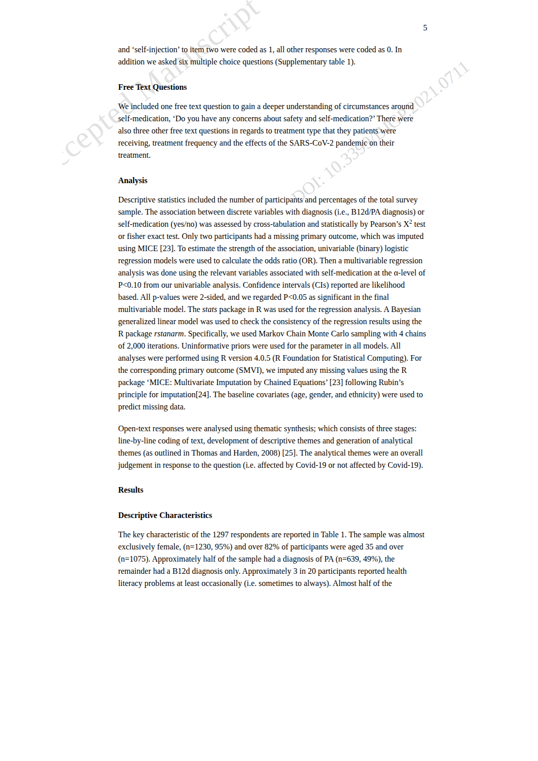5
Accepted Manuscript
DOI: 10.3399/BJGP.2021.0711
and ‘self-injection’ to item two were coded as 1, all other responses were coded as 0. In addition we asked six multiple choice questions (Supplementary table 1).
Free Text Questions
We included one free text question to gain a deeper understanding of circumstances around self-medication, ‘Do you have any concerns about safety and self-medication?’ There were also three other free text questions in regards to treatment type that they patients were receiving, treatment frequency and the effects of the SARS-CoV-2 pandemic on their treatment.
Analysis
Descriptive statistics included the number of participants and percentages of the total survey sample. The association between discrete variables with diagnosis (i.e., B12d/PA diagnosis) or self-medication (yes/no) was assessed by cross-tabulation and statistically by Pearson’s X2 test or fisher exact test. Only two participants had a missing primary outcome, which was imputed using MICE [23]. To estimate the strength of the association, univariable (binary) logistic regression models were used to calculate the odds ratio (OR). Then a multivariable regression analysis was done using the relevant variables associated with self-medication at the α-level of P<0.10 from our univariable analysis. Confidence intervals (CIs) reported are likelihood based. All p-values were 2-sided, and we regarded P<0.05 as significant in the final multivariable model. The stats package in R was used for the regression analysis. A Bayesian generalized linear model was used to check the consistency of the regression results using the R package rstanarm. Specifically, we used Markov Chain Monte Carlo sampling with 4 chains of 2,000 iterations. Uninformative priors were used for the parameter in all models. All analyses were performed using R version 4.0.5 (R Foundation for Statistical Computing). For the corresponding primary outcome (SMVI), we imputed any missing values using the R package ‘MICE: Multivariate Imputation by Chained Equations’ [23] following Rubin’s principle for imputation[24]. The baseline covariates (age, gender, and ethnicity) were used to predict missing data.
Open-text responses were analysed using thematic synthesis; which consists of three stages: line-by-line coding of text, development of descriptive themes and generation of analytical themes (as outlined in Thomas and Harden, 2008) [25]. The analytical themes were an overall judgement in response to the question (i.e. affected by Covid-19 or not affected by Covid-19).
Results
Descriptive Characteristics
The key characteristic of the 1297 respondents are reported in Table 1. The sample was almost exclusively female, (n=1230, 95%) and over 82% of participants were aged 35 and over (n=1075). Approximately half of the sample had a diagnosis of PA (n=639, 49%), the remainder had a B12d diagnosis only. Approximately 3 in 20 participants reported health literacy problems at least occasionally (i.e. sometimes to always). Almost half of the